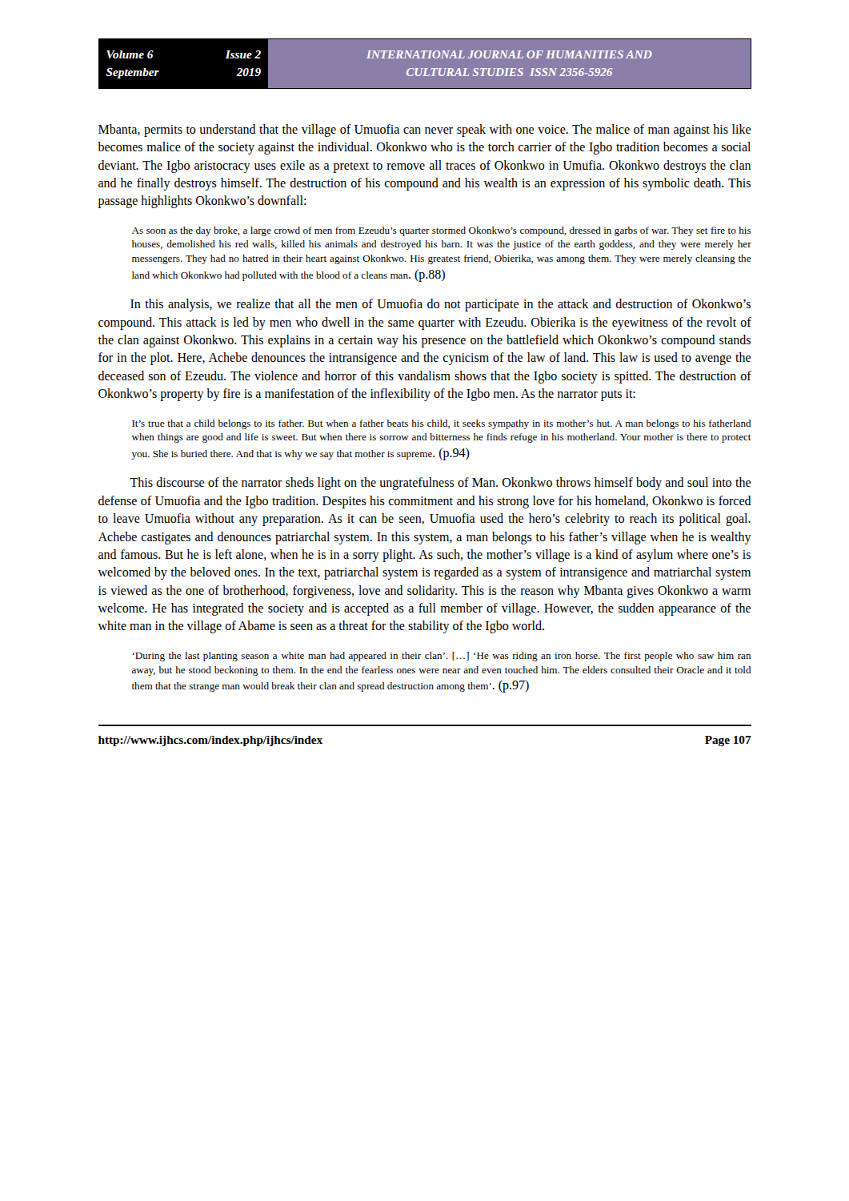| Volume 6 | Issue 2 |
| September | 2019 |
INTERNATIONAL JOURNAL OF HUMANITIES AND
CULTURAL STUDIES ISSN 2356-5926
Mbanta, permits to understand that the village of Umuofia can never speak with one voice. The malice of man against his like becomes malice of the society against the individual. Okonkwo who is the torch carrier of the Igbo tradition becomes a social deviant. The Igbo aristocracy uses exile as a pretext to remove all traces of Okonkwo in Umufia. Okonkwo destroys the clan and he finally destroys himself. The destruction of his compound and his wealth is an expression of his symbolic death. This passage highlights Okonkwo’s downfall:
As soon as the day broke, a large crowd of men from Ezeudu’s quarter stormed Okonkwo’s compound, dressed in garbs of war. They set fire to his houses, demolished his red walls, killed his animals and destroyed his barn. It was the justice of the earth goddess, and they were merely her messengers. They had no hatred in their heart against Okonkwo. His greatest friend, Obierika, was among them. They were merely cleansing the land which Okonkwo had polluted with the blood of a cleans man. (p.88)
In this analysis, we realize that all the men of Umuofia do not participate in the attack and destruction of Okonkwo’s compound. This attack is led by men who dwell in the same quarter with Ezeudu. Obierika is the eyewitness of the revolt of the clan against Okonkwo. This explains in a certain way his presence on the battlefield which Okonkwo’s compound stands for in the plot. Here, Achebe denounces the intransigence and the cynicism of the law of land. This law is used to avenge the deceased son of Ezeudu. The violence and horror of this vandalism shows that the Igbo society is spitted. The destruction of Okonkwo’s property by fire is a manifestation of the inflexibility of the Igbo men. As the narrator puts it:
It’s true that a child belongs to its father. But when a father beats his child, it seeks sympathy in its mother’s hut. A man belongs to his fatherland when things are good and life is sweet. But when there is sorrow and bitterness he finds refuge in his motherland. Your mother is there to protect you. She is buried there. And that is why we say that mother is supreme. (p.94)
This discourse of the narrator sheds light on the ungratefulness of Man. Okonkwo throws himself body and soul into the defense of Umuofia and the Igbo tradition. Despites his commitment and his strong love for his homeland, Okonkwo is forced to leave Umuofia without any preparation. As it can be seen, Umuofia used the hero’s celebrity to reach its political goal. Achebe castigates and denounces patriarchal system. In this system, a man belongs to his father’s village when he is wealthy and famous. But he is left alone, when he is in a sorry plight. As such, the mother’s village is a kind of asylum where one’s is welcomed by the beloved ones. In the text, patriarchal system is regarded as a system of intransigence and matriarchal system is viewed as the one of brotherhood, forgiveness, love and solidarity. This is the reason why Mbanta gives Okonkwo a warm welcome. He has integrated the society and is accepted as a full member of village. However, the sudden appearance of the white man in the village of Abame is seen as a threat for the stability of the Igbo world.
‘During the last planting season a white man had appeared in their clan’. […] ‘He was riding an iron horse. The first people who saw him ran away, but he stood beckoning to them. In the end the fearless ones were near and even touched him. The elders consulted their Oracle and it told them that the strange man would break their clan and spread destruction among them’. (p.97)
http://www.ijhcs.com/index.php/ijhcs/index Page 107